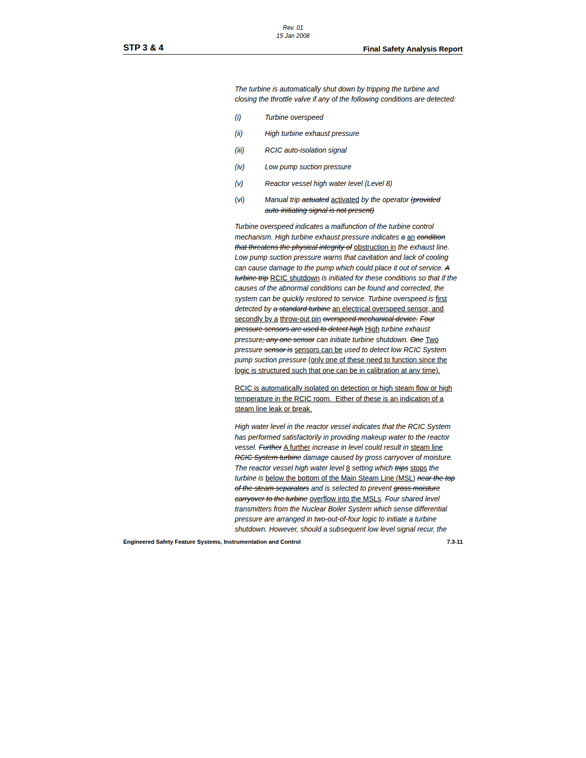Rev. 01
15 Jan 2008
STP 3 & 4
Final Safety Analysis Report
The turbine is automatically shut down by tripping the turbine and closing the throttle valve if any of the following conditions are detected:
(i)
Turbine overspeed
(ii)
High turbine exhaust pressure
(iii)
RCIC auto-isolation signal
(iv)
Low pump suction pressure
(v)
Reactor vessel high water level (Level 8)
(vi)
Manual trip actuated activated by the operator (provided auto-initiating signal is not present)
Turbine overspeed indicates a malfunction of the turbine control mechanism. High turbine exhaust pressure indicates a an condition that threatens the physical integrity of obstruction in the exhaust line. Low pump suction pressure warns that cavitation and lack of cooling can cause damage to the pump which could place it out of service. A turbine trip RCIC shutdown is initiated for these conditions so that if the causes of the abnormal conditions can be found and corrected, the system can be quickly restored to service. Turbine overspeed is first detected by a standard turbine an electrical overspeed sensor, and secondly by a throw-out pin overspeed mechanical device. Four pressure sensors are used to detect high High turbine exhaust pressure; any one sensor can initiate turbine shutdown. One Two pressure sensor is sensors can be used to detect low RCIC System pump suction pressure (only one of these need to function since the logic is structured such that one can be in calibration at any time).
RCIC is automatically isolated on detection or high steam flow or high temperature in the RCIC room. Either of these is an indication of a steam line leak or break.
High water level in the reactor vessel indicates that the RCIC System has performed satisfactorily in providing makeup water to the reactor vessel. Further A further increase in level could result in steam line RCIC System turbine damage caused by gross carryover of moisture. The reactor vessel high water level 8 setting which trips stops the turbine is below the bottom of the Main Steam Line (MSL) near the top of the steam separators and is selected to prevent gross moisture carryover to the turbine overflow into the MSLs. Four shared level transmitters from the Nuclear Boiler System which sense differential pressure are arranged in two-out-of-four logic to initiate a turbine shutdown. However, should a subsequent low level signal recur, the
Engineered Safety Feature Systems, Instrumentation and Control
7.3-11